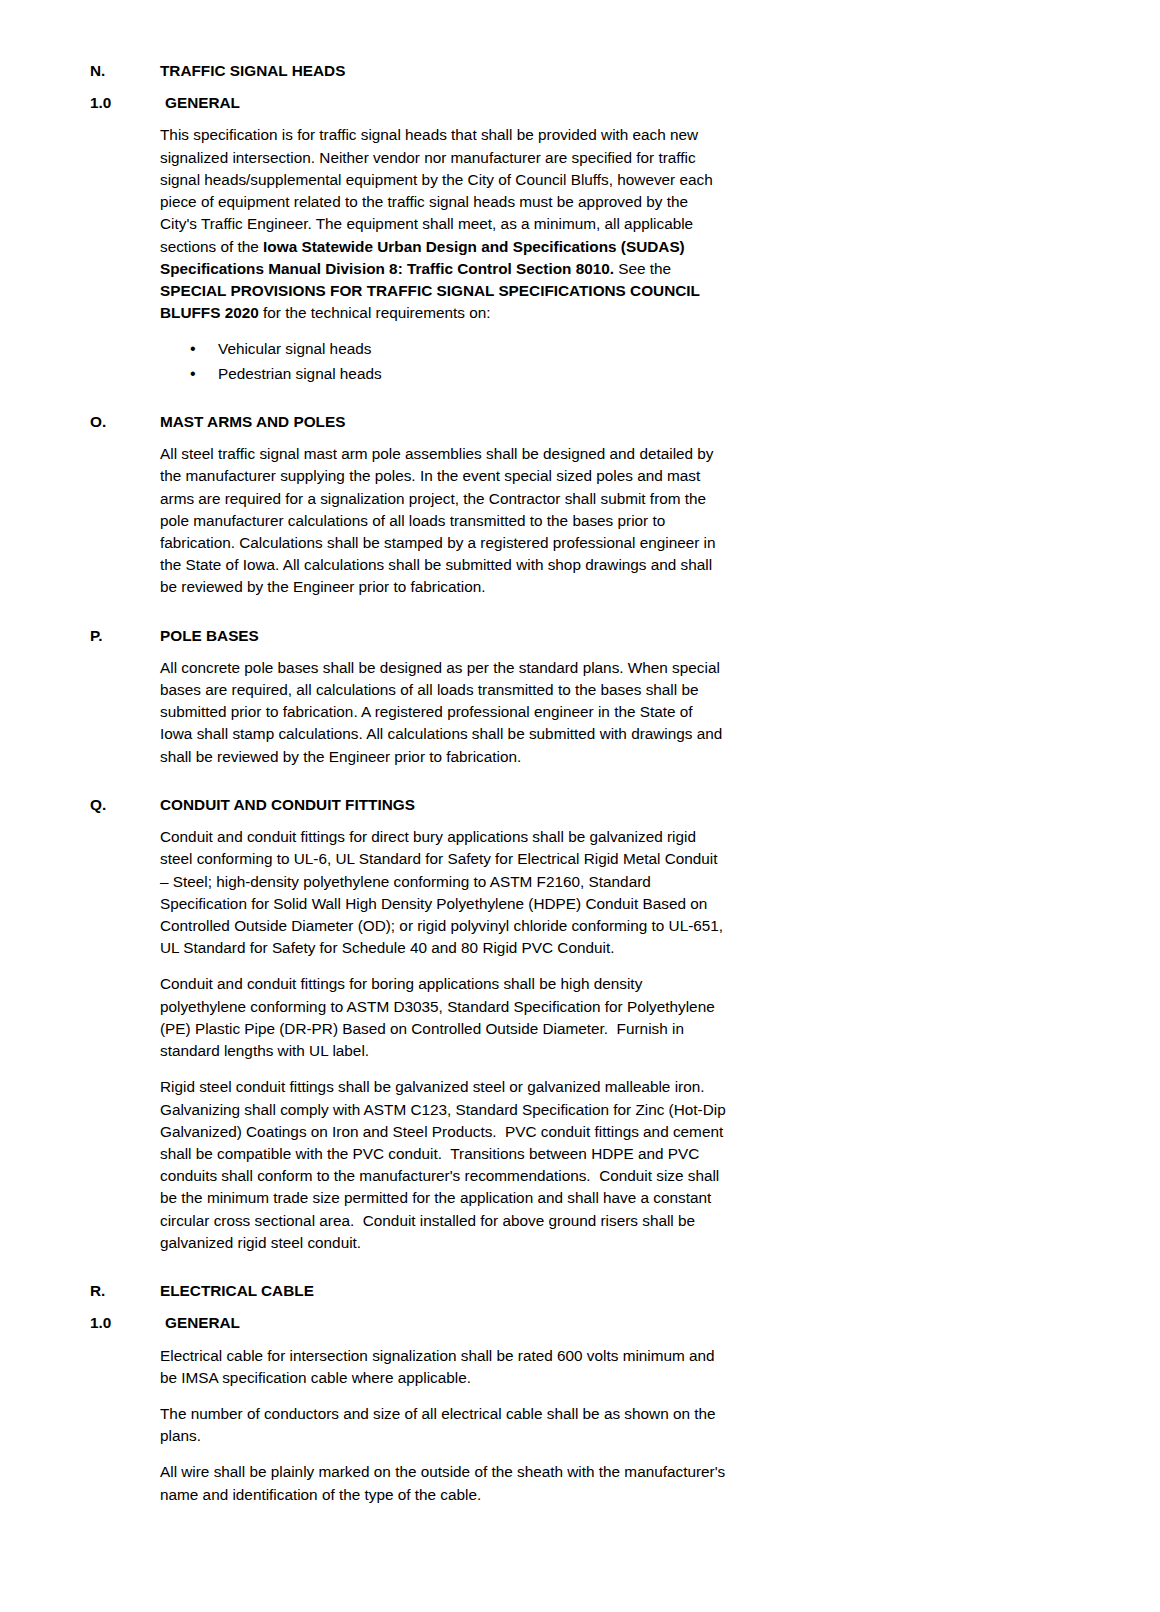N. TRAFFIC SIGNAL HEADS
1.0 GENERAL
This specification is for traffic signal heads that shall be provided with each new signalized intersection. Neither vendor nor manufacturer are specified for traffic signal heads/supplemental equipment by the City of Council Bluffs, however each piece of equipment related to the traffic signal heads must be approved by the City's Traffic Engineer. The equipment shall meet, as a minimum, all applicable sections of the Iowa Statewide Urban Design and Specifications (SUDAS) Specifications Manual Division 8: Traffic Control Section 8010. See the SPECIAL PROVISIONS FOR TRAFFIC SIGNAL SPECIFICATIONS COUNCIL BLUFFS 2020 for the technical requirements on:
Vehicular signal heads
Pedestrian signal heads
O. MAST ARMS AND POLES
All steel traffic signal mast arm pole assemblies shall be designed and detailed by the manufacturer supplying the poles. In the event special sized poles and mast arms are required for a signalization project, the Contractor shall submit from the pole manufacturer calculations of all loads transmitted to the bases prior to fabrication. Calculations shall be stamped by a registered professional engineer in the State of Iowa. All calculations shall be submitted with shop drawings and shall be reviewed by the Engineer prior to fabrication.
P. POLE BASES
All concrete pole bases shall be designed as per the standard plans. When special bases are required, all calculations of all loads transmitted to the bases shall be submitted prior to fabrication. A registered professional engineer in the State of Iowa shall stamp calculations. All calculations shall be submitted with drawings and shall be reviewed by the Engineer prior to fabrication.
Q. CONDUIT AND CONDUIT FITTINGS
Conduit and conduit fittings for direct bury applications shall be galvanized rigid steel conforming to UL-6, UL Standard for Safety for Electrical Rigid Metal Conduit – Steel; high-density polyethylene conforming to ASTM F2160, Standard Specification for Solid Wall High Density Polyethylene (HDPE) Conduit Based on Controlled Outside Diameter (OD); or rigid polyvinyl chloride conforming to UL-651, UL Standard for Safety for Schedule 40 and 80 Rigid PVC Conduit.
Conduit and conduit fittings for boring applications shall be high density polyethylene conforming to ASTM D3035, Standard Specification for Polyethylene (PE) Plastic Pipe (DR-PR) Based on Controlled Outside Diameter. Furnish in standard lengths with UL label.
Rigid steel conduit fittings shall be galvanized steel or galvanized malleable iron. Galvanizing shall comply with ASTM C123, Standard Specification for Zinc (Hot-Dip Galvanized) Coatings on Iron and Steel Products. PVC conduit fittings and cement shall be compatible with the PVC conduit. Transitions between HDPE and PVC conduits shall conform to the manufacturer's recommendations. Conduit size shall be the minimum trade size permitted for the application and shall have a constant circular cross sectional area. Conduit installed for above ground risers shall be galvanized rigid steel conduit.
R. ELECTRICAL CABLE
1.0 GENERAL
Electrical cable for intersection signalization shall be rated 600 volts minimum and be IMSA specification cable where applicable.
The number of conductors and size of all electrical cable shall be as shown on the plans.
All wire shall be plainly marked on the outside of the sheath with the manufacturer's name and identification of the type of the cable.